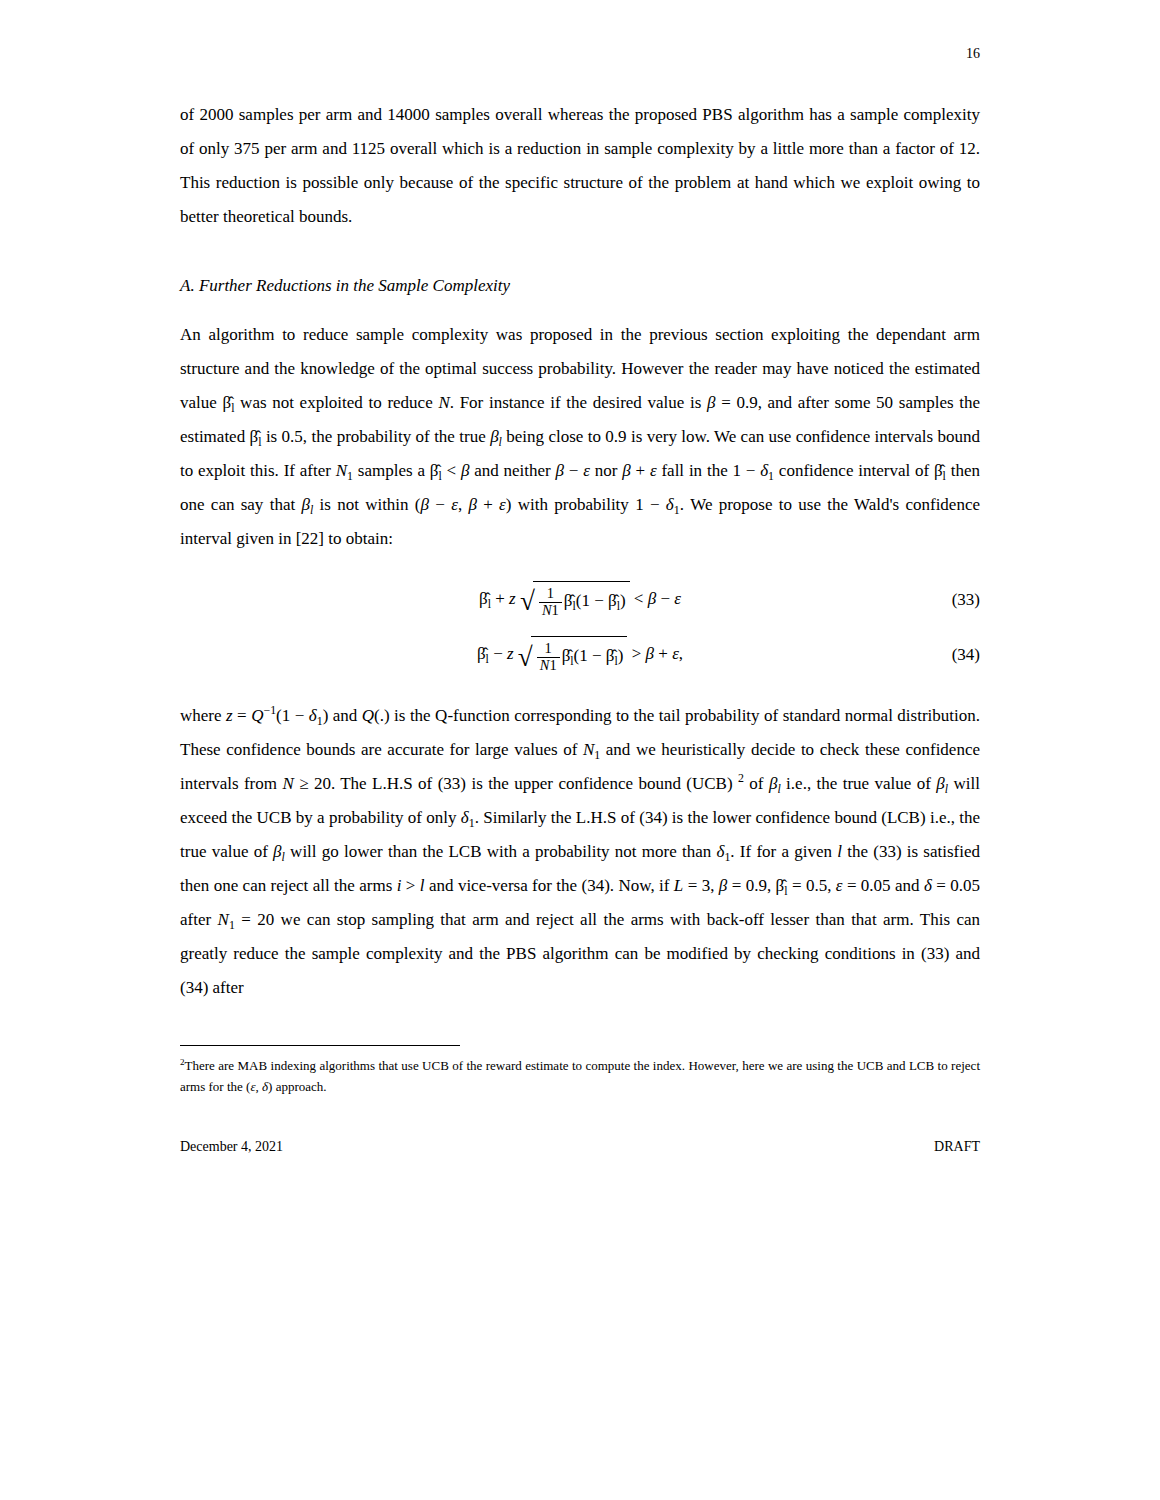16
of 2000 samples per arm and 14000 samples overall whereas the proposed PBS algorithm has a sample complexity of only 375 per arm and 1125 overall which is a reduction in sample complexity by a little more than a factor of 12. This reduction is possible only because of the specific structure of the problem at hand which we exploit owing to better theoretical bounds.
A. Further Reductions in the Sample Complexity
An algorithm to reduce sample complexity was proposed in the previous section exploiting the dependant arm structure and the knowledge of the optimal success probability. However the reader may have noticed the estimated value β̂l was not exploited to reduce N. For instance if the desired value is β = 0.9, and after some 50 samples the estimated β̂l is 0.5, the probability of the true βl being close to 0.9 is very low. We can use confidence intervals bound to exploit this. If after N1 samples a β̂l < β and neither β − ε nor β + ε fall in the 1 − δ1 confidence interval of β̂l then one can say that βl is not within (β − ε, β + ε) with probability 1 − δ1. We propose to use the Wald's confidence interval given in [22] to obtain:
β̂l + z √1 N1 β̂l(1 − β̂l) < β − ε
(33)
β̂l − z √1 N1 β̂l(1 − β̂l) > β + ε,
(34)
where z = Q−1(1 − δ1) and Q(.) is the Q-function corresponding to the tail probability of standard normal distribution. These confidence bounds are accurate for large values of N1 and we heuristically decide to check these confidence intervals from N ≥ 20. The L.H.S of (33) is the upper confidence bound (UCB) 2 of βl i.e., the true value of βl will exceed the UCB by a probability of only δ1. Similarly the L.H.S of (34) is the lower confidence bound (LCB) i.e., the true value of βl will go lower than the LCB with a probability not more than δ1. If for a given l the (33) is satisfied then one can reject all the arms i > l and vice-versa for the (34). Now, if L = 3, β = 0.9, β̂l = 0.5, ε = 0.05 and δ = 0.05 after N1 = 20 we can stop sampling that arm and reject all the arms with back-off lesser than that arm. This can greatly reduce the sample complexity and the PBS algorithm can be modified by checking conditions in (33) and (34) after
2There are MAB indexing algorithms that use UCB of the reward estimate to compute the index. However, here we are using the UCB and LCB to reject arms for the (ε, δ) approach.
December 4, 2021 DRAFT